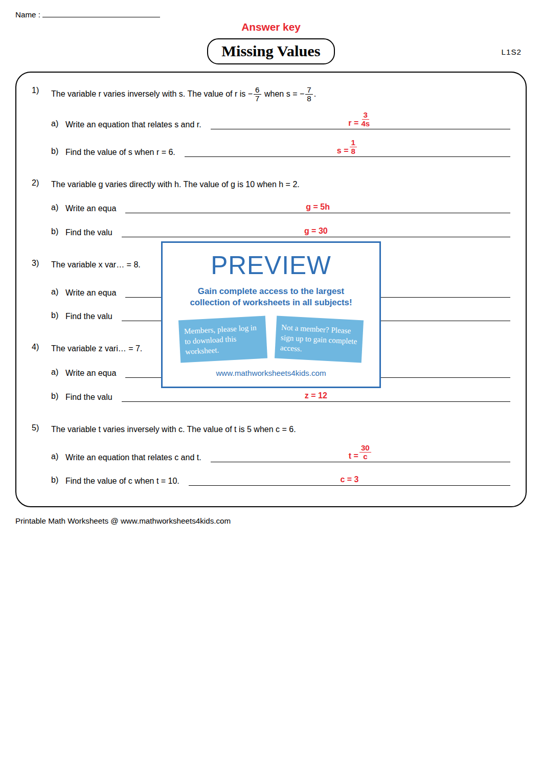Name :
Answer key
Missing Values
L1S2
The variable r varies inversely with s. The value of r is −67 when s = −78.
Write an equation that relates s and r. r = 34s
Find the value of s when r = 6. s = 18
The variable g varies directly with h. The value of g is 10 when h = 2.
Write an equa g = 5h
Find the valu g = 30
The variable x var… = 8.
Write an equa x = 16 y
Find the valu y = 4
The variable z vari… = 7.
Write an equa z = 3u
Find the valu z = 12
The variable t varies inversely with c. The value of t is 5 when c = 6.
Write an equation that relates c and t. t = 30 c
Find the value of c when t = 10. c = 3
PREVIEW
Gain complete access to the largest
collection of worksheets in all subjects!
Members, please log in to download this worksheet.
Not a member? Please sign up to gain complete access.
www.mathworksheets4kids.com
Printable Math Worksheets @ www.mathworksheets4kids.com